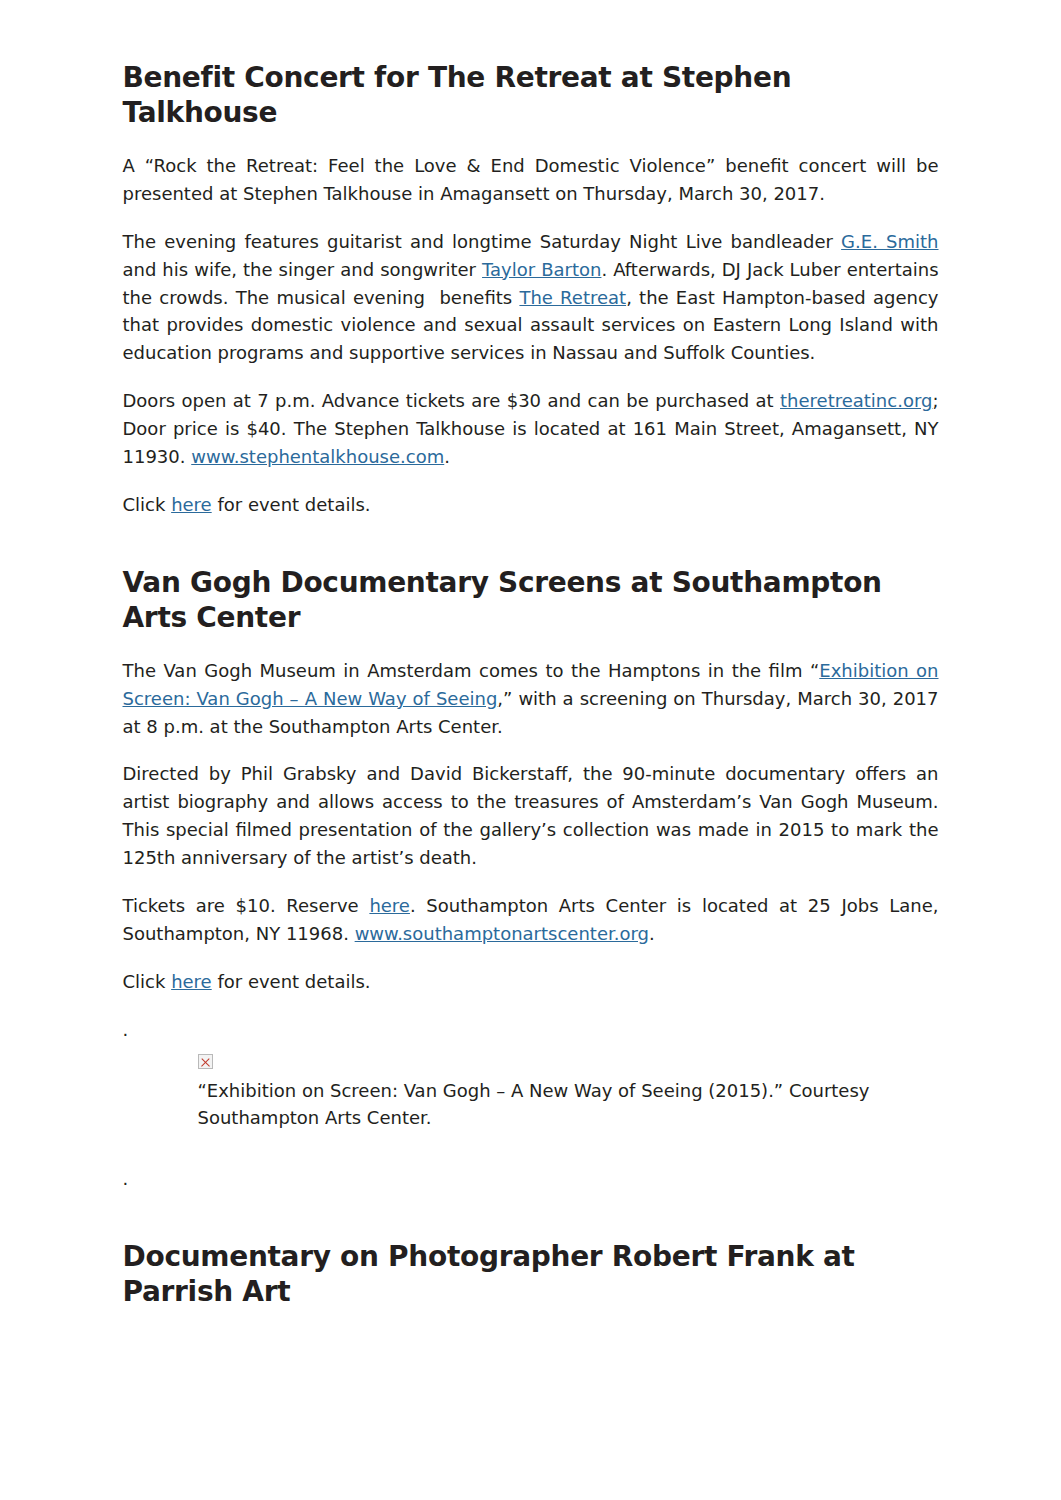Benefit Concert for The Retreat at Stephen Talkhouse
A “Rock the Retreat: Feel the Love & End Domestic Violence” benefit concert will be presented at Stephen Talkhouse in Amagansett on Thursday, March 30, 2017.
The evening features guitarist and longtime Saturday Night Live bandleader G.E. Smith and his wife, the singer and songwriter Taylor Barton. Afterwards, DJ Jack Luber entertains the crowds. The musical evening benefits The Retreat, the East Hampton-based agency that provides domestic violence and sexual assault services on Eastern Long Island with education programs and supportive services in Nassau and Suffolk Counties.
Doors open at 7 p.m. Advance tickets are $30 and can be purchased at theretreatinc.org; Door price is $40. The Stephen Talkhouse is located at 161 Main Street, Amagansett, NY 11930. www.stephentalkhouse.com.
Click here for event details.
Van Gogh Documentary Screens at Southampton Arts Center
The Van Gogh Museum in Amsterdam comes to the Hamptons in the film “Exhibition on Screen: Van Gogh – A New Way of Seeing,” with a screening on Thursday, March 30, 2017 at 8 p.m. at the Southampton Arts Center.
Directed by Phil Grabsky and David Bickerstaff, the 90-minute documentary offers an artist biography and allows access to the treasures of Amsterdam’s Van Gogh Museum. This special filmed presentation of the gallery’s collection was made in 2015 to mark the 125th anniversary of the artist’s death.
Tickets are $10. Reserve here. Southampton Arts Center is located at 25 Jobs Lane, Southampton, NY 11968. www.southamptonartscenter.org.
Click here for event details.
.
“Exhibition on Screen: Van Gogh – A New Way of Seeing (2015).” Courtesy Southampton Arts Center.
.
Documentary on Photographer Robert Frank at Parrish Art